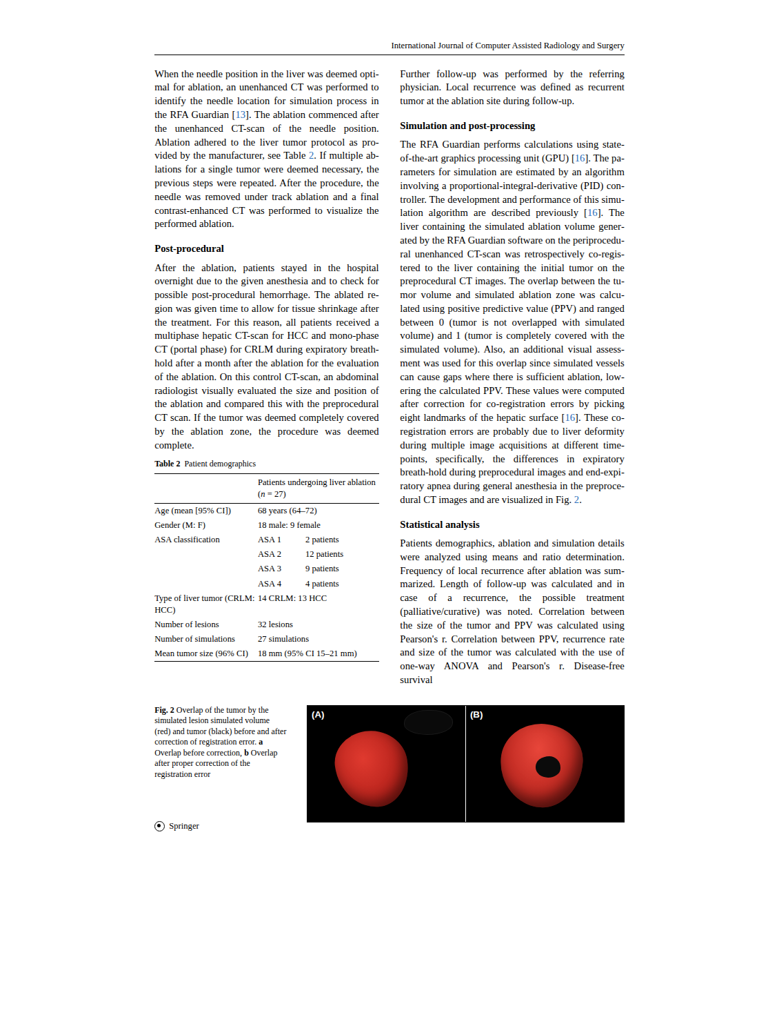International Journal of Computer Assisted Radiology and Surgery
When the needle position in the liver was deemed optimal for ablation, an unenhanced CT was performed to identify the needle location for simulation process in the RFA Guardian [13]. The ablation commenced after the unenhanced CT-scan of the needle position. Ablation adhered to the liver tumor protocol as provided by the manufacturer, see Table 2. If multiple ablations for a single tumor were deemed necessary, the previous steps were repeated. After the procedure, the needle was removed under track ablation and a final contrast-enhanced CT was performed to visualize the performed ablation.
Post-procedural
After the ablation, patients stayed in the hospital overnight due to the given anesthesia and to check for possible post-procedural hemorrhage. The ablated region was given time to allow for tissue shrinkage after the treatment. For this reason, all patients received a multiphase hepatic CT-scan for HCC and mono-phase CT (portal phase) for CRLM during expiratory breath-hold after a month after the ablation for the evaluation of the ablation. On this control CT-scan, an abdominal radiologist visually evaluated the size and position of the ablation and compared this with the preprocedural CT scan. If the tumor was deemed completely covered by the ablation zone, the procedure was deemed complete.
Table 2 Patient demographics
| | Patients undergoing liver ablation ( n = 27) |
| --- | --- |
| Age (mean [95% CI]) | 68 years (64–72) |
| Gender (M: F) | 18 male: 9 female |
| ASA classification | ASA 1 | 2 patients |
| | ASA 2 | 12 patients |
| | ASA 3 | 9 patients |
| | ASA 4 | 4 patients |
| Type of liver tumor (CRLM: HCC) | 14 CRLM: 13 HCC |
| Number of lesions | 32 lesions |
| Number of simulations | 27 simulations |
| Mean tumor size (96% CI) | 18 mm (95% CI 15–21 mm) |
Further follow-up was performed by the referring physician. Local recurrence was defined as recurrent tumor at the ablation site during follow-up.
Simulation and post-processing
The RFA Guardian performs calculations using state-of-the-art graphics processing unit (GPU) [16]. The parameters for simulation are estimated by an algorithm involving a proportional-integral-derivative (PID) controller. The development and performance of this simulation algorithm are described previously [16]. The liver containing the simulated ablation volume generated by the RFA Guardian software on the periprocedural unenhanced CT-scan was retrospectively co-registered to the liver containing the initial tumor on the preprocedural CT images. The overlap between the tumor volume and simulated ablation zone was calculated using positive predictive value (PPV) and ranged between 0 (tumor is not overlapped with simulated volume) and 1 (tumor is completely covered with the simulated volume). Also, an additional visual assessment was used for this overlap since simulated vessels can cause gaps where there is sufficient ablation, lowering the calculated PPV. These values were computed after correction for co-registration errors by picking eight landmarks of the hepatic surface [16]. These co-registration errors are probably due to liver deformity during multiple image acquisitions at different time-points, specifically, the differences in expiratory breath-hold during preprocedural images and end-expiratory apnea during general anesthesia in the preprocedural CT images and are visualized in Fig. 2.
Statistical analysis
Patients demographics, ablation and simulation details were analyzed using means and ratio determination. Frequency of local recurrence after ablation was summarized. Length of follow-up was calculated and in case of a recurrence, the possible treatment (palliative/curative) was noted. Correlation between the size of the tumor and PPV was calculated using Pearson's r. Correlation between PPV, recurrence rate and size of the tumor was calculated with the use of one-way ANOVA and Pearson's r. Disease-free survival
Fig. 2 Overlap of the tumor by the simulated lesion simulated volume (red) and tumor (black) before and after correction of registration error. a Overlap before correction, b Overlap after proper correction of the registration error
(A)
(B)
Springer